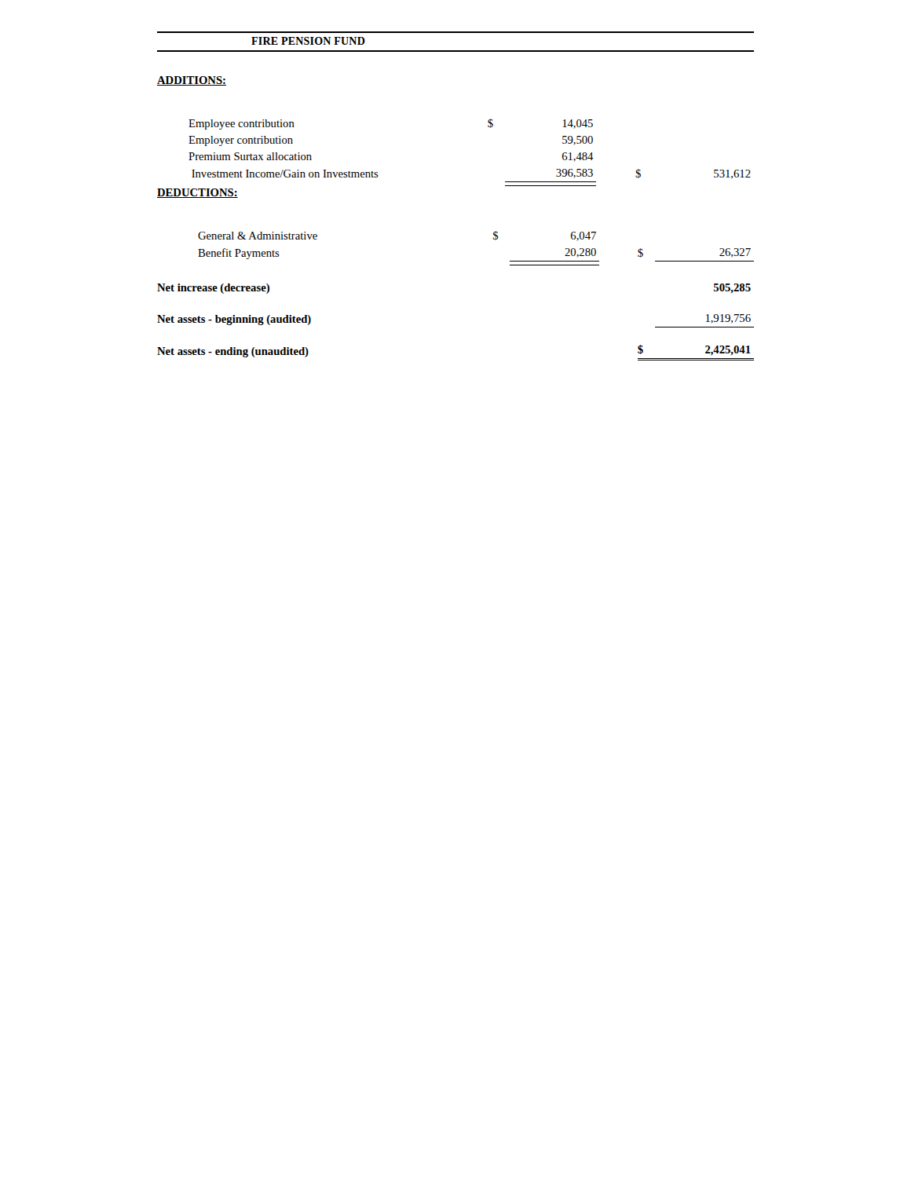FIRE PENSION FUND
ADDITIONS:
| Employee contribution | $ | 14,045 | | | |
| Employer contribution | | 59,500 | | | |
| Premium Surtax allocation | | 61,484 | | | |
| Investment Income/Gain on Investments | | 396,583 | | $ | 531,612 |
DEDUCTIONS:
| General & Administrative | $ | 6,047 | | | |
| Benefit Payments | | 20,280 | | $ | 26,327 |
| Net increase (decrease) | | | | | 505,285 |
| Net assets - beginning (audited) | | | | | 1,919,756 |
| Net assets - ending (unaudited) | | | | $ | 2,425,041 |